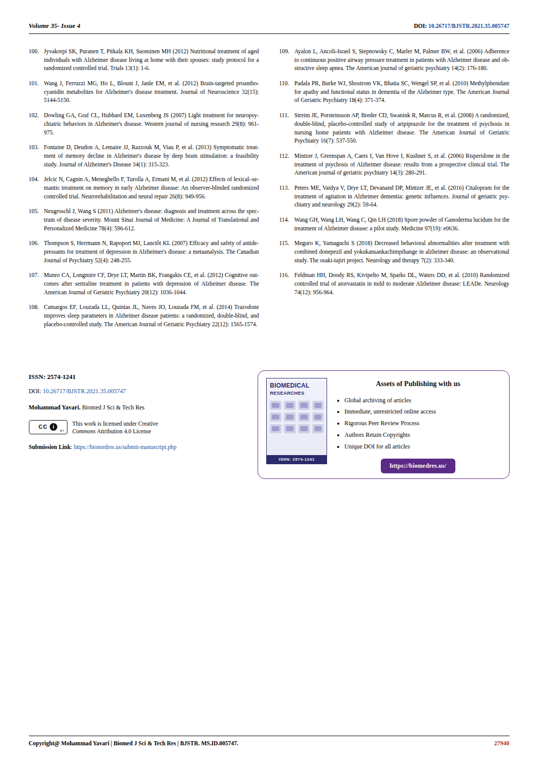Volume 35- Issue 4
DOI: 10.26717/BJSTR.2021.35.005747
100. Jyvakorpi SK, Puranen T, Pitkala KH, Suominen MH (2012) Nutritional treatment of aged individuals with Alzheimer disease living at home with their spouses: study protocol for a randomized controlled trial. Trials 13(1): 1-6.
101. Wang J, Ferruzzi MG, Ho L, Blount J, Janle EM, et al. (2012) Brain-targeted proanthocyanidin metabolites for Alzheimer's disease treatment. Journal of Neuroscience 32(15): 5144-5150.
102. Dowling GA, Graf CL, Hubbard EM, Luxenberg JS (2007) Light treatment for neuropsychiatric behaviors in Alzheimer's disease. Western journal of nursing research 29(8): 961-975.
103. Fontaine D, Deudon A, Lemaire JJ, Razzouk M, Viau P, et al. (2013) Symptomatic treatment of memory decline in Alzheimer's disease by deep brain stimulation: a feasibility study. Journal of Alzheimer's Disease 34(1): 315-323.
104. Jelcic N, Cagnin A, Meneghello F, Turolla A, Ermani M, et al. (2012) Effects of lexical–semantic treatment on memory in early Alzheimer disease: An observer-blinded randomized controlled trial. Neurorehabilitation and neural repair 26(8): 949-956.
105. Neugroschl J, Wang S (2011) Alzheimer's disease: diagnosis and treatment across the spectrum of disease severity. Mount Sinai Journal of Medicine: A Journal of Translational and Personalized Medicine 78(4): 596-612.
106. Thompson S, Herrmann N, Rapoport MJ, Lanctôt KL (2007) Efficacy and safety of antidepressants for treatment of depression in Alzheimer's disease: a metaanalysis. The Canadian Journal of Psychiatry 52(4): 248-255.
107. Munro CA, Longmire CF, Drye LT, Martin BK, Frangakis CE, et al. (2012) Cognitive outcomes after sertraline treatment in patients with depression of Alzheimer disease. The American Journal of Geriatric Psychiatry 20(12): 1036-1044.
108. Camargos EF, Louzada LL, Quintas JL, Naves JO, Louzada FM, et al. (2014) Trazodone improves sleep parameters in Alzheimer disease patients: a randomized, double-blind, and placebo-controlled study. The American Journal of Geriatric Psychiatry 22(12): 1565-1574.
109. Ayalon L, Ancoli-Israel S, Stepnowsky C, Marler M, Palmer BW, et al. (2006) Adherence to continuous positive airway pressure treatment in patients with Alzheimer disease and obstructive sleep apnea. The American journal of geriatric psychiatry 14(2): 176-180.
110. Padala PR, Burke WJ, Shostrom VK, Bhatia SC, Wengel SP, et al. (2010) Methylphenidate for apathy and functional status in dementia of the Alzheimer type. The American Journal of Geriatric Psychiatry 18(4): 371-374.
111. Streim JE, Porsteinsson AP, Breder CD, Swanink R, Marcus R, et al. (2008) A randomized, double-blind, placebo-controlled study of aripiprazole for the treatment of psychosis in nursing home patients with Alzheimer disease. The American Journal of Geriatric Psychiatry 16(7): 537-550.
112. Mintzer J, Greenspan A, Caers I, Van Hove I, Kushner S, et al. (2006) Risperidone in the treatment of psychosis of Alzheimer disease: results from a prospective clinical trial. The American journal of geriatric psychiatry 14(3): 280-291.
113. Peters ME, Vaidya V, Drye LT, Devanand DP, Mintzer JE, et al. (2016) Citalopram for the treatment of agitation in Alzheimer dementia: genetic influences. Journal of geriatric psychiatry and neurology 29(2): 59-64.
114. Wang GH, Wang LH, Wang C, Qin LH (2018) Spore powder of Ganoderma lucidum for the treatment of Alzheimer disease: a pilot study. Medicine 97(19): e0636.
115. Meguro K, Yamaguchi S (2018) Decreased behavioral abnormalities after treatment with combined donepezil and yokukansankachimpihange in alzheimer disease: an observational study. The osaki-tajiri project. Neurology and therapy 7(2): 333-340.
116. Feldman HH, Doody RS, Kivipelto M, Sparks DL, Waters DD, et al. (2010) Randomized controlled trial of atorvastatin in mild to moderate Alzheimer disease: LEADe. Neurology 74(12): 956-964.
ISSN: 2574-1241
DOI: 10.26717/BJSTR.2021.35.005747
Mohammad Yavari. Biomed J Sci & Tech Res
CC i BY
This work is licensed under Creative
Commons Attribution 4.0 License
Submission Link: https://biomedres.us/submit-manuscript.php
BIOMEDICAL
RESEARCHES
ISSN: 2574-1241
Assets of Publishing with us
Global archiving of articles
Immediate, unrestricted online access
Rigorous Peer Review Process
Authors Retain Copyrights
Unique DOI for all articles
https://biomedres.us/
Copyright@ Mohammad Yavari | Biomed J Sci & Tech Res | BJSTR. MS.ID.005747.
27940